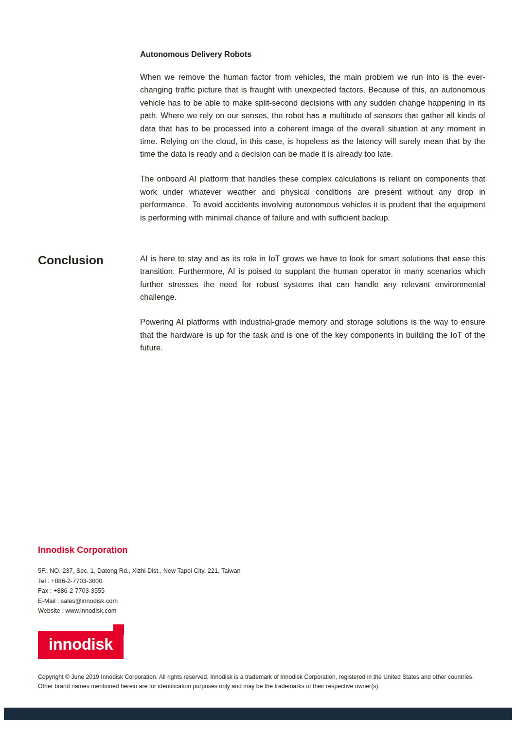Autonomous Delivery Robots
When we remove the human factor from vehicles, the main problem we run into is the ever-changing traffic picture that is fraught with unexpected factors. Because of this, an autonomous vehicle has to be able to make split-second decisions with any sudden change happening in its path. Where we rely on our senses, the robot has a multitude of sensors that gather all kinds of data that has to be processed into a coherent image of the overall situation at any moment in time. Relying on the cloud, in this case, is hopeless as the latency will surely mean that by the time the data is ready and a decision can be made it is already too late.
The onboard AI platform that handles these complex calculations is reliant on components that work under whatever weather and physical conditions are present without any drop in performance. To avoid accidents involving autonomous vehicles it is prudent that the equipment is performing with minimal chance of failure and with sufficient backup.
Conclusion
AI is here to stay and as its role in IoT grows we have to look for smart solutions that ease this transition. Furthermore, AI is poised to supplant the human operator in many scenarios which further stresses the need for robust systems that can handle any relevant environmental challenge.
Powering AI platforms with industrial-grade memory and storage solutions is the way to ensure that the hardware is up for the task and is one of the key components in building the IoT of the future.
Innodisk Corporation
5F., NO. 237, Sec. 1, Datong Rd., Xizhi Dist., New Tapei City, 221, Taiwan
Tel : +886-2-7703-3000
Fax : +886-2-7703-3555
E-Mail : sales@innodisk.com
Website : www.innodisk.com
innodisk
Copyright © June 2019 Innodisk Corporation. All rights reserved. Innodisk is a trademark of Innodisk Corporation, registered in the United States and other countries. Other brand names mentioned herein are for identification purposes only and may be the trademarks of their respective owner(s).